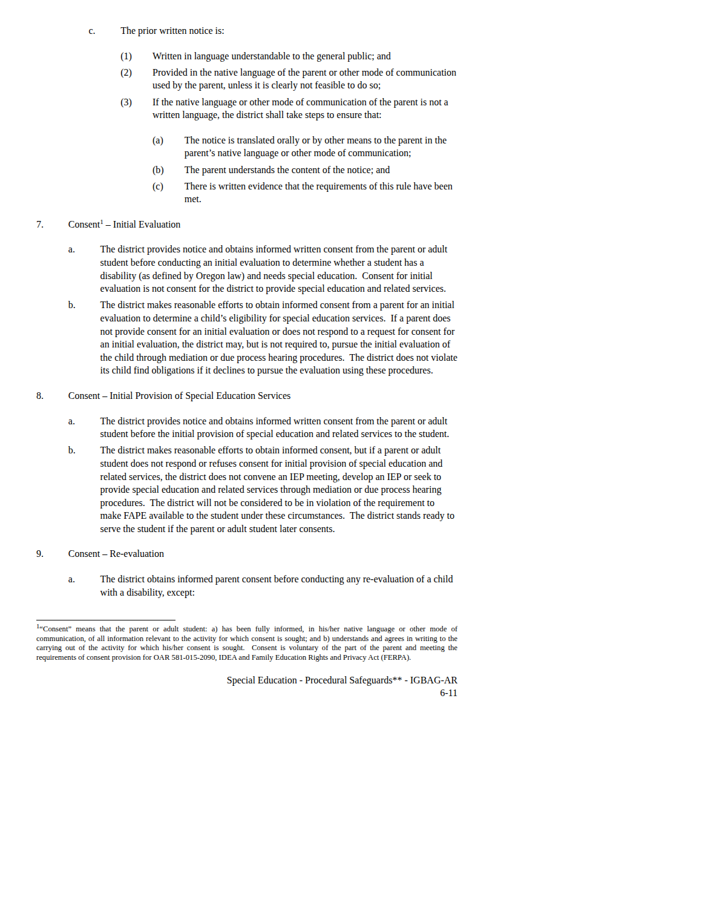c.
The prior written notice is:
(1)
Written in language understandable to the general public; and
(2)
Provided in the native language of the parent or other mode of communication used by the parent, unless it is clearly not feasible to do so;
(3)
If the native language or other mode of communication of the parent is not a written language, the district shall take steps to ensure that:
(a)
The notice is translated orally or by other means to the parent in the parent’s native language or other mode of communication;
(b)
The parent understands the content of the notice; and
(c)
There is written evidence that the requirements of this rule have been met.
7.
Consent1 – Initial Evaluation
a.
The district provides notice and obtains informed written consent from the parent or adult student before conducting an initial evaluation to determine whether a student has a disability (as defined by Oregon law) and needs special education. Consent for initial evaluation is not consent for the district to provide special education and related services.
b.
The district makes reasonable efforts to obtain informed consent from a parent for an initial evaluation to determine a child’s eligibility for special education services. If a parent does not provide consent for an initial evaluation or does not respond to a request for consent for an initial evaluation, the district may, but is not required to, pursue the initial evaluation of the child through mediation or due process hearing procedures. The district does not violate its child find obligations if it declines to pursue the evaluation using these procedures.
8.
Consent – Initial Provision of Special Education Services
a.
The district provides notice and obtains informed written consent from the parent or adult student before the initial provision of special education and related services to the student.
b.
The district makes reasonable efforts to obtain informed consent, but if a parent or adult student does not respond or refuses consent for initial provision of special education and related services, the district does not convene an IEP meeting, develop an IEP or seek to provide special education and related services through mediation or due process hearing procedures. The district will not be considered to be in violation of the requirement to make FAPE available to the student under these circumstances. The district stands ready to serve the student if the parent or adult student later consents.
9.
Consent – Re-evaluation
a.
The district obtains informed parent consent before conducting any re-evaluation of a child with a disability, except:
1“Consent” means that the parent or adult student: a) has been fully informed, in his/her native language or other mode of communication, of all information relevant to the activity for which consent is sought; and b) understands and agrees in writing to the carrying out of the activity for which his/her consent is sought. Consent is voluntary of the part of the parent and meeting the requirements of consent provision for OAR 581-015-2090, IDEA and Family Education Rights and Privacy Act (FERPA).
Special Education - Procedural Safeguards** - IGBAG-AR
6-11